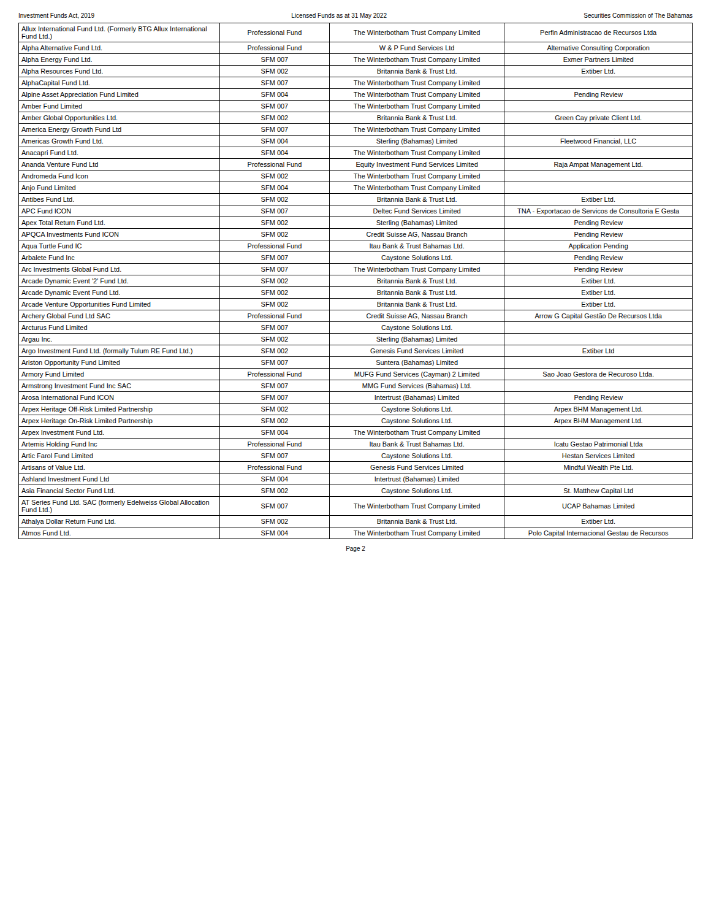Investment Funds Act, 2019
Licensed Funds as at 31 May 2022
Securities Commission of The Bahamas
| Allux International Fund Ltd. (Formerly BTG Allux International Fund Ltd.) | Professional Fund | The Winterbotham Trust Company Limited | Perfin Administracao de Recursos Ltda |
| Alpha Alternative Fund Ltd. | Professional Fund | W & P Fund Services Ltd | Alternative Consulting Corporation |
| Alpha Energy Fund Ltd. | SFM 007 | The Winterbotham Trust Company Limited | Exmer Partners Limited |
| Alpha Resources Fund Ltd. | SFM 002 | Britannia Bank & Trust Ltd. | Extiber Ltd. |
| AlphaCapital Fund Ltd. | SFM 007 | The Winterbotham Trust Company Limited | |
| Alpine Asset Appreciation Fund Limited | SFM 004 | The Winterbotham Trust Company Limited | Pending Review |
| Amber Fund Limited | SFM 007 | The Winterbotham Trust Company Limited | |
| Amber Global Opportunities Ltd. | SFM 002 | Britannia Bank & Trust Ltd. | Green Cay private Client Ltd. |
| America Energy Growth Fund Ltd | SFM 007 | The Winterbotham Trust Company Limited | |
| Americas Growth Fund Ltd. | SFM 004 | Sterling (Bahamas) Limited | Fleetwood Financial, LLC |
| Anacapri Fund Ltd. | SFM 004 | The Winterbotham Trust Company Limited | |
| Ananda Venture Fund Ltd | Professional Fund | Equity Investment Fund Services Limited | Raja Ampat Management Ltd. |
| Andromeda Fund Icon | SFM 002 | The Winterbotham Trust Company Limited | |
| Anjo Fund Limited | SFM 004 | The Winterbotham Trust Company Limited | |
| Antibes Fund Ltd. | SFM 002 | Britannia Bank & Trust Ltd. | Extiber Ltd. |
| APC Fund ICON | SFM 007 | Deltec Fund Services Limited | TNA - Exportacao de Servicos de Consultoria E Gesta |
| Apex Total Return Fund Ltd. | SFM 002 | Sterling (Bahamas) Limited | Pending Review |
| APQCA Investments Fund ICON | SFM 002 | Credit Suisse AG, Nassau Branch | Pending Review |
| Aqua Turtle Fund IC | Professional Fund | Itau Bank & Trust Bahamas Ltd. | Application Pending |
| Arbalete Fund Inc | SFM 007 | Caystone Solutions Ltd. | Pending Review |
| Arc Investments Global Fund Ltd. | SFM 007 | The Winterbotham Trust Company Limited | Pending Review |
| Arcade Dynamic Event '2' Fund Ltd. | SFM 002 | Britannia Bank & Trust Ltd. | Extiber Ltd. |
| Arcade Dynamic Event Fund Ltd. | SFM 002 | Britannia Bank & Trust Ltd. | Extiber Ltd. |
| Arcade Venture Opportunities Fund Limited | SFM 002 | Britannia Bank & Trust Ltd. | Extiber Ltd. |
| Archery Global Fund Ltd SAC | Professional Fund | Credit Suisse AG, Nassau Branch | Arrow G Capital Gestão De Recursos Ltda |
| Arcturus Fund Limited | SFM 007 | Caystone Solutions Ltd. | |
| Argau Inc. | SFM 002 | Sterling (Bahamas) Limited | |
| Argo Investment Fund Ltd. (formally Tulum RE Fund Ltd.) | SFM 002 | Genesis Fund Services Limited | Extiber Ltd |
| Ariston Opportunity Fund Limited | SFM 007 | Suntera (Bahamas) Limited | |
| Armory Fund Limited | Professional Fund | MUFG Fund Services (Cayman) 2 Limited | Sao Joao Gestora de Recuroso Ltda. |
| Armstrong Investment Fund Inc SAC | SFM 007 | MMG Fund Services (Bahamas) Ltd. | |
| Arosa International Fund ICON | SFM 007 | Intertrust (Bahamas) Limited | Pending Review |
| Arpex Heritage Off-Risk Limited Partnership | SFM 002 | Caystone Solutions Ltd. | Arpex BHM Management Ltd. |
| Arpex Heritage On-Risk Limited Partnership | SFM 002 | Caystone Solutions Ltd. | Arpex BHM Management Ltd. |
| Arpex Investment Fund Ltd. | SFM 004 | The Winterbotham Trust Company Limited | |
| Artemis Holding Fund Inc | Professional Fund | Itau Bank & Trust Bahamas Ltd. | Icatu Gestao Patrimonial Ltda |
| Artic Farol Fund Limited | SFM 007 | Caystone Solutions Ltd. | Hestan Services Limited |
| Artisans of Value Ltd. | Professional Fund | Genesis Fund Services Limited | Mindful Wealth Pte Ltd. |
| Ashland Investment Fund Ltd | SFM 004 | Intertrust (Bahamas) Limited | |
| Asia Financial Sector Fund Ltd. | SFM 002 | Caystone Solutions Ltd. | St. Matthew Capital Ltd |
| AT Series Fund Ltd. SAC (formerly Edelweiss Global Allocation Fund Ltd.) | SFM 007 | The Winterbotham Trust Company Limited | UCAP Bahamas Limited |
| Athalya Dollar Return Fund Ltd. | SFM 002 | Britannia Bank & Trust Ltd. | Extiber Ltd. |
| Atmos Fund Ltd. | SFM 004 | The Winterbotham Trust Company Limited | Polo Capital Internacional Gestau de Recursos |
Page 2